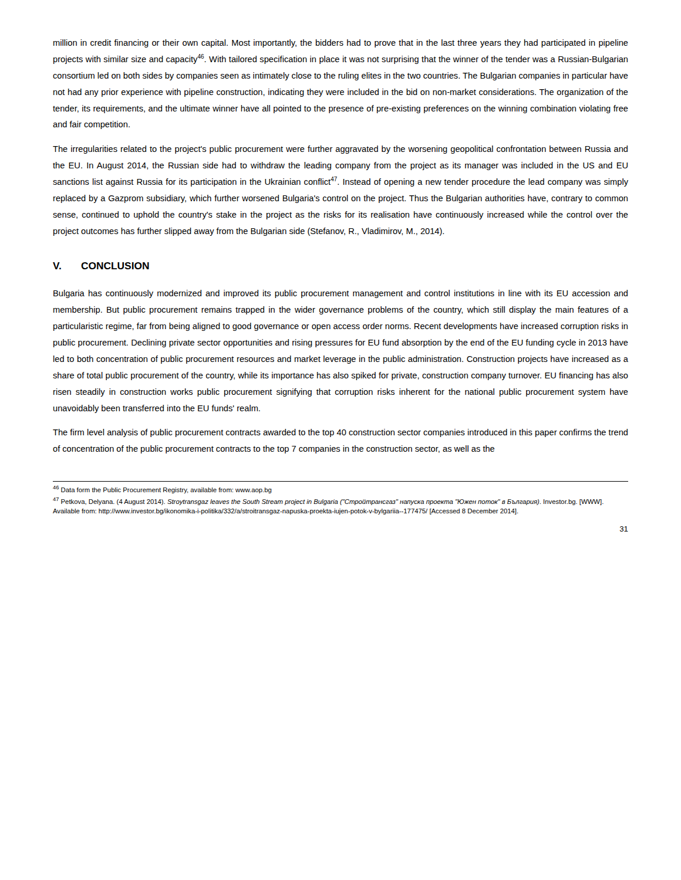million in credit financing or their own capital. Most importantly, the bidders had to prove that in the last three years they had participated in pipeline projects with similar size and capacity46. With tailored specification in place it was not surprising that the winner of the tender was a Russian-Bulgarian consortium led on both sides by companies seen as intimately close to the ruling elites in the two countries. The Bulgarian companies in particular have not had any prior experience with pipeline construction, indicating they were included in the bid on non-market considerations. The organization of the tender, its requirements, and the ultimate winner have all pointed to the presence of pre-existing preferences on the winning combination violating free and fair competition.
The irregularities related to the project's public procurement were further aggravated by the worsening geopolitical confrontation between Russia and the EU. In August 2014, the Russian side had to withdraw the leading company from the project as its manager was included in the US and EU sanctions list against Russia for its participation in the Ukrainian conflict47. Instead of opening a new tender procedure the lead company was simply replaced by a Gazprom subsidiary, which further worsened Bulgaria's control on the project. Thus the Bulgarian authorities have, contrary to common sense, continued to uphold the country's stake in the project as the risks for its realisation have continuously increased while the control over the project outcomes has further slipped away from the Bulgarian side (Stefanov, R., Vladimirov, M., 2014).
V. CONCLUSION
Bulgaria has continuously modernized and improved its public procurement management and control institutions in line with its EU accession and membership. But public procurement remains trapped in the wider governance problems of the country, which still display the main features of a particularistic regime, far from being aligned to good governance or open access order norms. Recent developments have increased corruption risks in public procurement. Declining private sector opportunities and rising pressures for EU fund absorption by the end of the EU funding cycle in 2013 have led to both concentration of public procurement resources and market leverage in the public administration. Construction projects have increased as a share of total public procurement of the country, while its importance has also spiked for private, construction company turnover. EU financing has also risen steadily in construction works public procurement signifying that corruption risks inherent for the national public procurement system have unavoidably been transferred into the EU funds' realm.
The firm level analysis of public procurement contracts awarded to the top 40 construction sector companies introduced in this paper confirms the trend of concentration of the public procurement contracts to the top 7 companies in the construction sector, as well as the
46 Data form the Public Procurement Registry, available from: www.aop.bg
47 Petkova, Delyana. (4 August 2014). Stroytransgaz leaves the South Stream project in Bulgaria ("Стройтрансгаз" напуска проекта "Южен поток" в България). Investor.bg. [WWW]. Available from: http://www.investor.bg/ikonomika-i-politika/332/a/stroitransgaz-napuska-proekta-iujen-potok-v-bylgariia--177475/ [Accessed 8 December 2014].
31